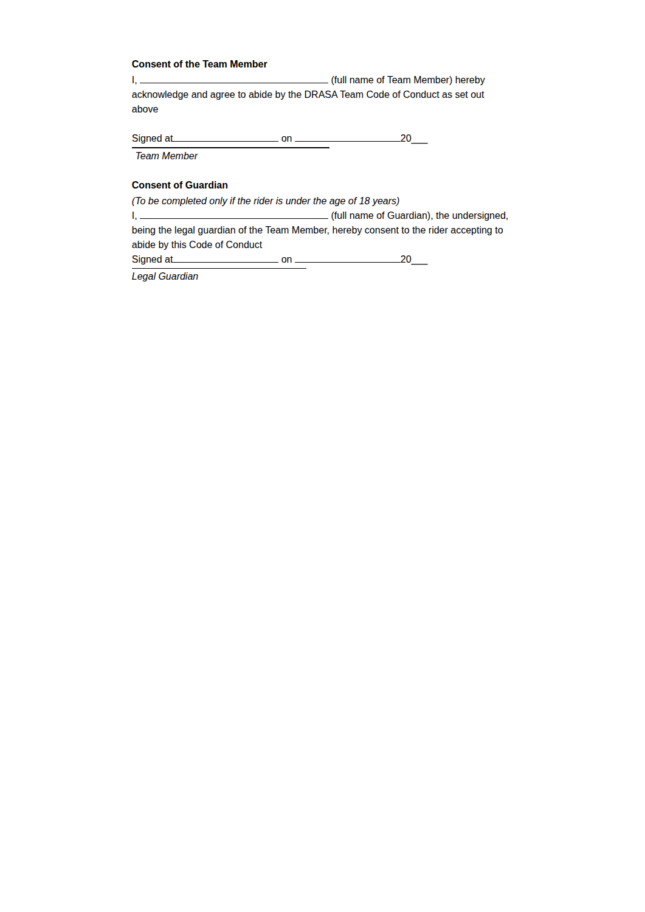Consent of the Team Member
I, (full name of Team Member) hereby acknowledge and agree to abide by the DRASA Team Code of Conduct as set out above
Signed at on 20___
Team Member
Consent of Guardian
(To be completed only if the rider is under the age of 18 years)
I, (full name of Guardian), the undersigned, being the legal guardian of the Team Member, hereby consent to the rider accepting to abide by this Code of Conduct
Signed at on 20___
Legal Guardian